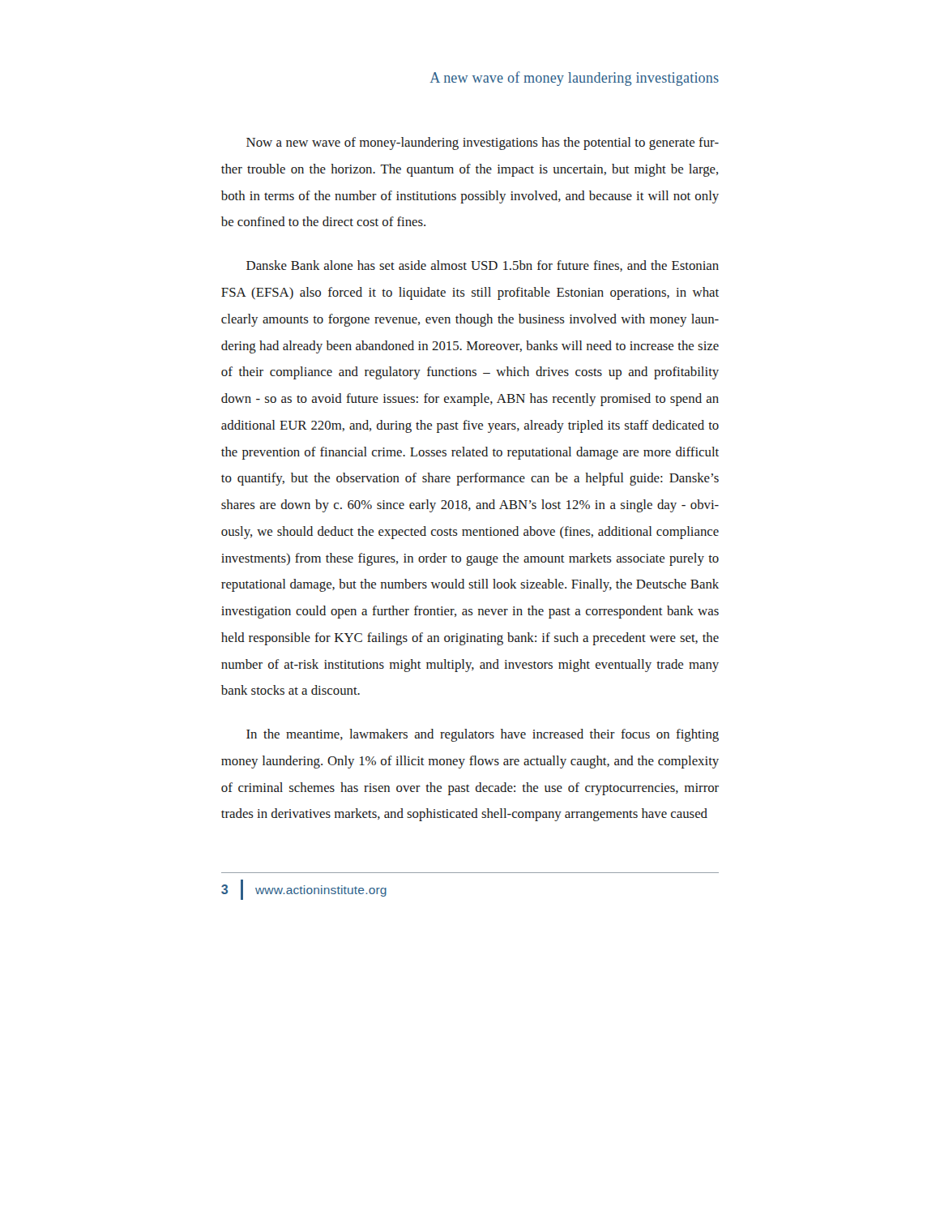A new wave of money laundering investigations
Now a new wave of money-laundering investigations has the potential to generate further trouble on the horizon. The quantum of the impact is uncertain, but might be large, both in terms of the number of institutions possibly involved, and because it will not only be confined to the direct cost of fines.
Danske Bank alone has set aside almost USD 1.5bn for future fines, and the Estonian FSA (EFSA) also forced it to liquidate its still profitable Estonian operations, in what clearly amounts to forgone revenue, even though the business involved with money laundering had already been abandoned in 2015. Moreover, banks will need to increase the size of their compliance and regulatory functions – which drives costs up and profitability down - so as to avoid future issues: for example, ABN has recently promised to spend an additional EUR 220m, and, during the past five years, already tripled its staff dedicated to the prevention of financial crime. Losses related to reputational damage are more difficult to quantify, but the observation of share performance can be a helpful guide: Danske’s shares are down by c. 60% since early 2018, and ABN’s lost 12% in a single day - obviously, we should deduct the expected costs mentioned above (fines, additional compliance investments) from these figures, in order to gauge the amount markets associate purely to reputational damage, but the numbers would still look sizeable. Finally, the Deutsche Bank investigation could open a further frontier, as never in the past a correspondent bank was held responsible for KYC failings of an originating bank: if such a precedent were set, the number of at-risk institutions might multiply, and investors might eventually trade many bank stocks at a discount.
In the meantime, lawmakers and regulators have increased their focus on fighting money laundering. Only 1% of illicit money flows are actually caught, and the complexity of criminal schemes has risen over the past decade: the use of cryptocurrencies, mirror trades in derivatives markets, and sophisticated shell-company arrangements have caused
3 www.actioninstitute.org